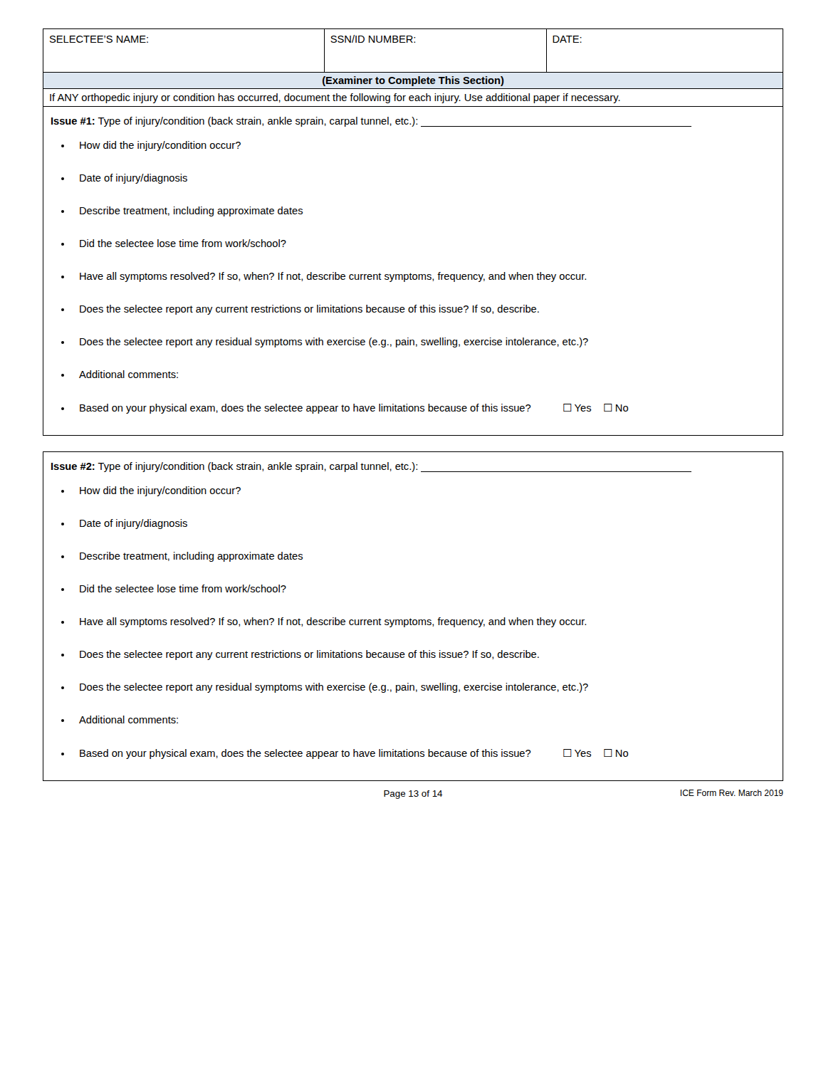| SELECTEE’S NAME: | SSN/ID NUMBER: | DATE: |
(Examiner to Complete This Section)
If ANY orthopedic injury or condition has occurred, document the following for each injury. Use additional paper if necessary.
Issue #1: Type of injury/condition (back strain, ankle sprain, carpal tunnel, etc.):
How did the injury/condition occur?
Date of injury/diagnosis
Describe treatment, including approximate dates
Did the selectee lose time from work/school?
Have all symptoms resolved? If so, when? If not, describe current symptoms, frequency, and when they occur.
Does the selectee report any current restrictions or limitations because of this issue? If so, describe.
Does the selectee report any residual symptoms with exercise (e.g., pain, swelling, exercise intolerance, etc.)?
Additional comments:
Based on your physical exam, does the selectee appear to have limitations because of this issue? ☐ Yes ☐ No
Issue #2: Type of injury/condition (back strain, ankle sprain, carpal tunnel, etc.):
How did the injury/condition occur?
Date of injury/diagnosis
Describe treatment, including approximate dates
Did the selectee lose time from work/school?
Have all symptoms resolved? If so, when? If not, describe current symptoms, frequency, and when they occur.
Does the selectee report any current restrictions or limitations because of this issue? If so, describe.
Does the selectee report any residual symptoms with exercise (e.g., pain, swelling, exercise intolerance, etc.)?
Additional comments:
Based on your physical exam, does the selectee appear to have limitations because of this issue? ☐ Yes ☐ No
Page 13 of 14
ICE Form Rev. March 2019